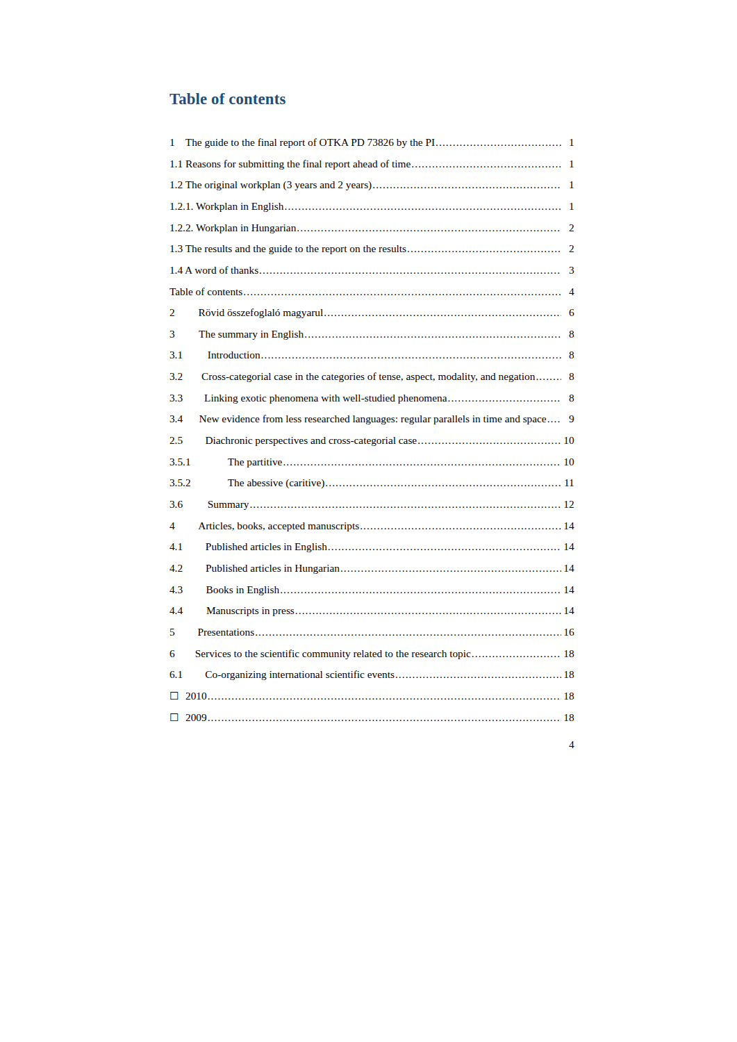Table of contents
1 The guide to the final report of OTKA PD 73826 by the PI .......................................................... 1
1.1 Reasons for submitting the final report ahead of time .............................................................. 1
1.2 The original workplan (3 years and 2 years) ....................................................................... 1
1.2.1. Workplan in English ................................................................................................. 1
1.2.2. Workplan in Hungarian ............................................................................................. 2
1.3 The results and the guide to the report on the results .............................................................. 2
1.4 A word of thanks ................................................................................................................. 3
Table of contents ..................................................................................................................... 4
2 Rövid összefoglaló magyarul ......................................................................................... 6
3 The summary in English .............................................................................................. 8
3.1 Introduction ............................................................................................................. 8
3.2 Cross-categorial case in the categories of tense, aspect, modality, and negation ............... 8
3.3 Linking exotic phenomena with well-studied phenomena .................................................... 8
3.4 New evidence from less researched languages: regular parallels in time and space ........... 9
2.5 Diachronic perspectives and cross-categorial case ............................................................. 10
3.5.1 The partitive ................................................................................................. 10
3.5.2 The abessive (caritive) .................................................................................. 11
3.6 Summary ................................................................................................................. 12
4 Articles, books, accepted manuscripts ............................................................................. 14
4.1 Published articles in English ................................................................................................. 14
4.2 Published articles in Hungarian ........................................................................................... 14
4.3 Books in English ................................................................................................................. 14
4.4 Manuscripts in press ......................................................................................................... 14
5 Presentations ......................................................................................................................... 16
6 Services to the scientific community related to the research topic ........................................... 18
6.1 Co-organizing international scientific events ....................................................................... 18
☐ 2010 ................................................................................................................................. 18
☐ 2009 ................................................................................................................................. 18
4